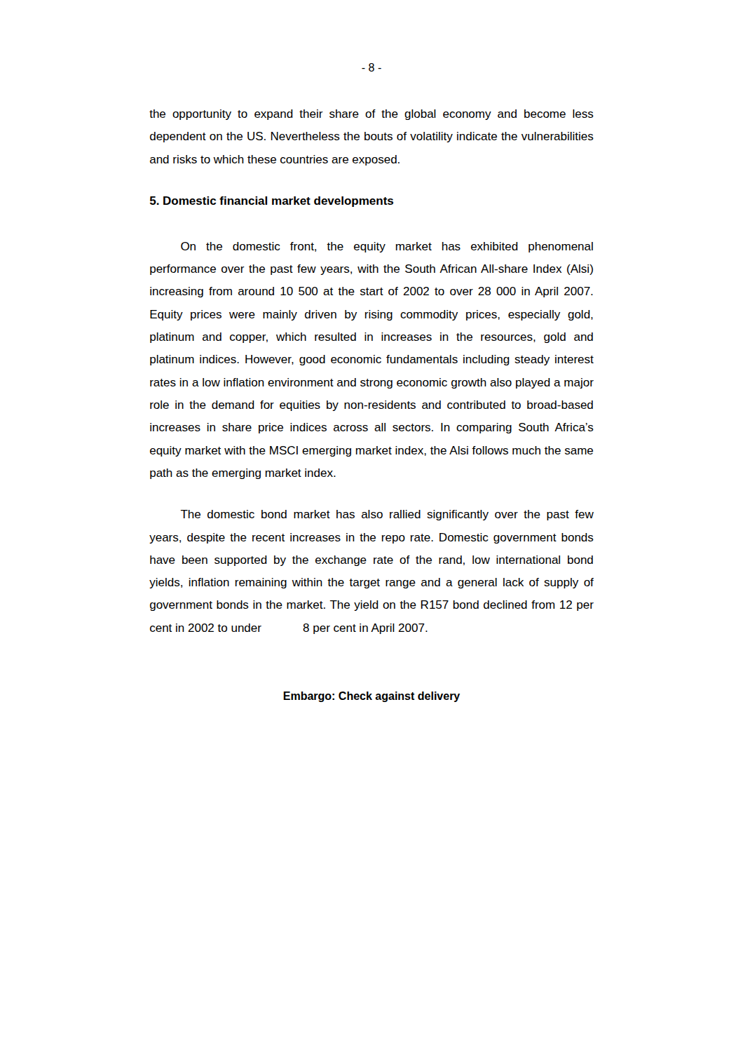- 8 -
the opportunity to expand their share of the global economy and become less dependent on the US. Nevertheless the bouts of volatility indicate the vulnerabilities and risks to which these countries are exposed.
5. Domestic financial market developments
On the domestic front, the equity market has exhibited phenomenal performance over the past few years, with the South African All-share Index (Alsi) increasing from around 10 500 at the start of 2002 to over 28 000 in April 2007. Equity prices were mainly driven by rising commodity prices, especially gold, platinum and copper, which resulted in increases in the resources, gold and platinum indices. However, good economic fundamentals including steady interest rates in a low inflation environment and strong economic growth also played a major role in the demand for equities by non-residents and contributed to broad-based increases in share price indices across all sectors. In comparing South Africa’s equity market with the MSCI emerging market index, the Alsi follows much the same path as the emerging market index.
The domestic bond market has also rallied significantly over the past few years, despite the recent increases in the repo rate. Domestic government bonds have been supported by the exchange rate of the rand, low international bond yields, inflation remaining within the target range and a general lack of supply of government bonds in the market. The yield on the R157 bond declined from 12 per cent in 2002 to under 8 per cent in April 2007.
Embargo: Check against delivery